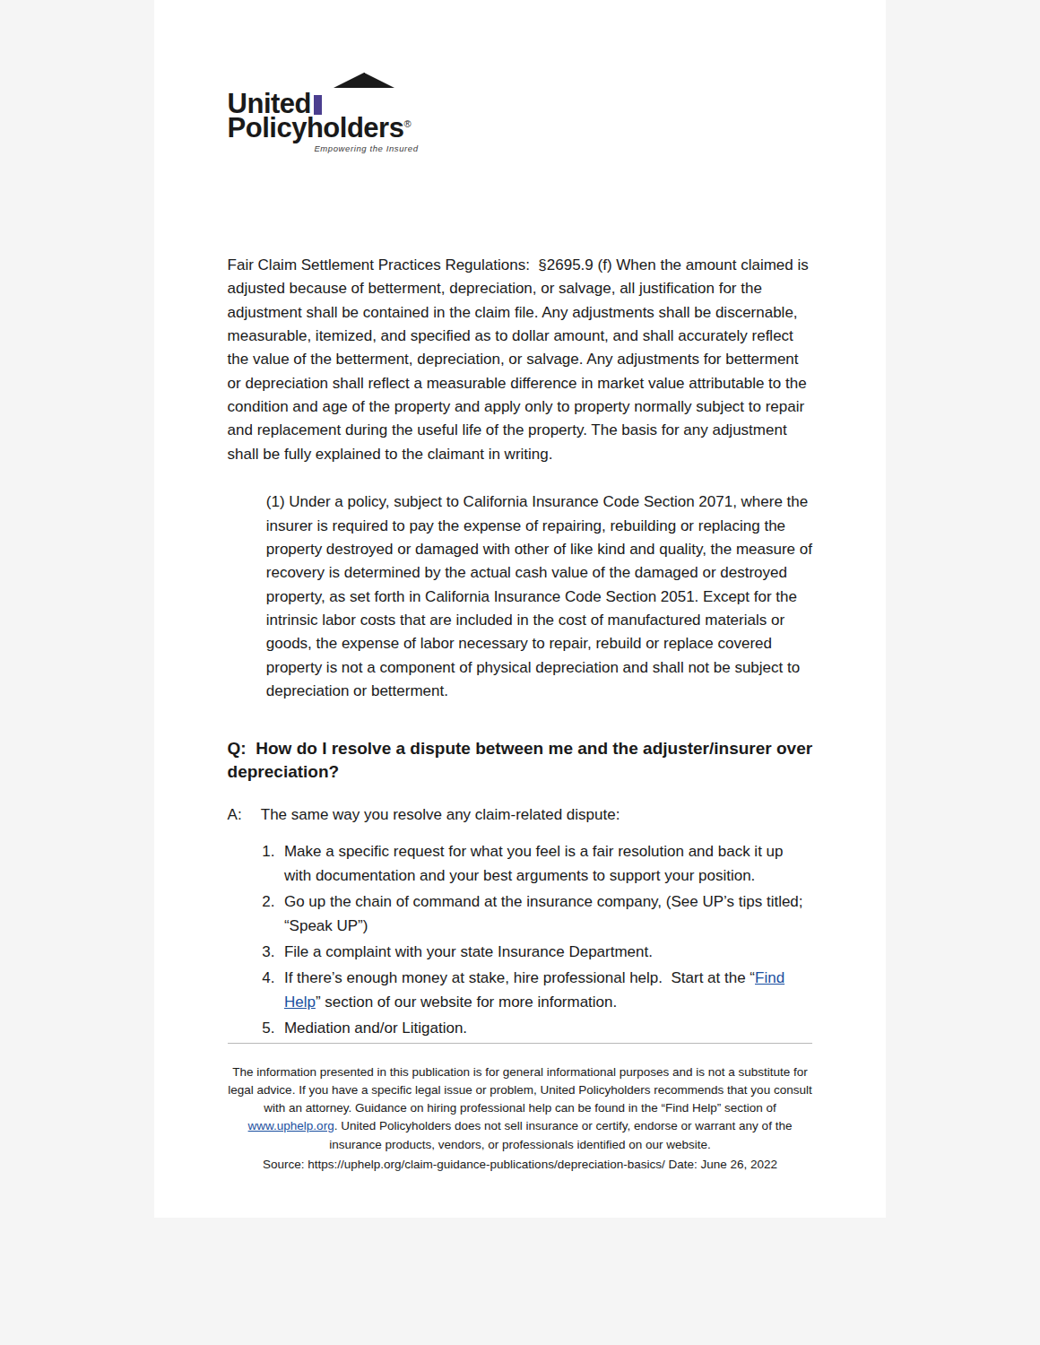United Policyholders® Empowering the Insured
Fair Claim Settlement Practices Regulations: §2695.9 (f) When the amount claimed is adjusted because of betterment, depreciation, or salvage, all justification for the adjustment shall be contained in the claim file. Any adjustments shall be discernable, measurable, itemized, and specified as to dollar amount, and shall accurately reflect the value of the betterment, depreciation, or salvage. Any adjustments for betterment or depreciation shall reflect a measurable difference in market value attributable to the condition and age of the property and apply only to property normally subject to repair and replacement during the useful life of the property. The basis for any adjustment shall be fully explained to the claimant in writing.
(1) Under a policy, subject to California Insurance Code Section 2071, where the insurer is required to pay the expense of repairing, rebuilding or replacing the property destroyed or damaged with other of like kind and quality, the measure of recovery is determined by the actual cash value of the damaged or destroyed property, as set forth in California Insurance Code Section 2051. Except for the intrinsic labor costs that are included in the cost of manufactured materials or goods, the expense of labor necessary to repair, rebuild or replace covered property is not a component of physical depreciation and shall not be subject to depreciation or betterment.
Q: How do I resolve a dispute between me and the adjuster/insurer over depreciation?
A: The same way you resolve any claim-related dispute:
Make a specific request for what you feel is a fair resolution and back it up with documentation and your best arguments to support your position.
Go up the chain of command at the insurance company, (See UP’s tips titled; “Speak UP”)
File a complaint with your state Insurance Department.
If there’s enough money at stake, hire professional help. Start at the “Find Help” section of our website for more information.
Mediation and/or Litigation.
The information presented in this publication is for general informational purposes and is not a substitute for legal advice. If you have a specific legal issue or problem, United Policyholders recommends that you consult with an attorney. Guidance on hiring professional help can be found in the “Find Help” section of www.uphelp.org. United Policyholders does not sell insurance or certify, endorse or warrant any of the insurance products, vendors, or professionals identified on our website.
Source: https://uphelp.org/claim-guidance-publications/depreciation-basics/ Date: June 26, 2022